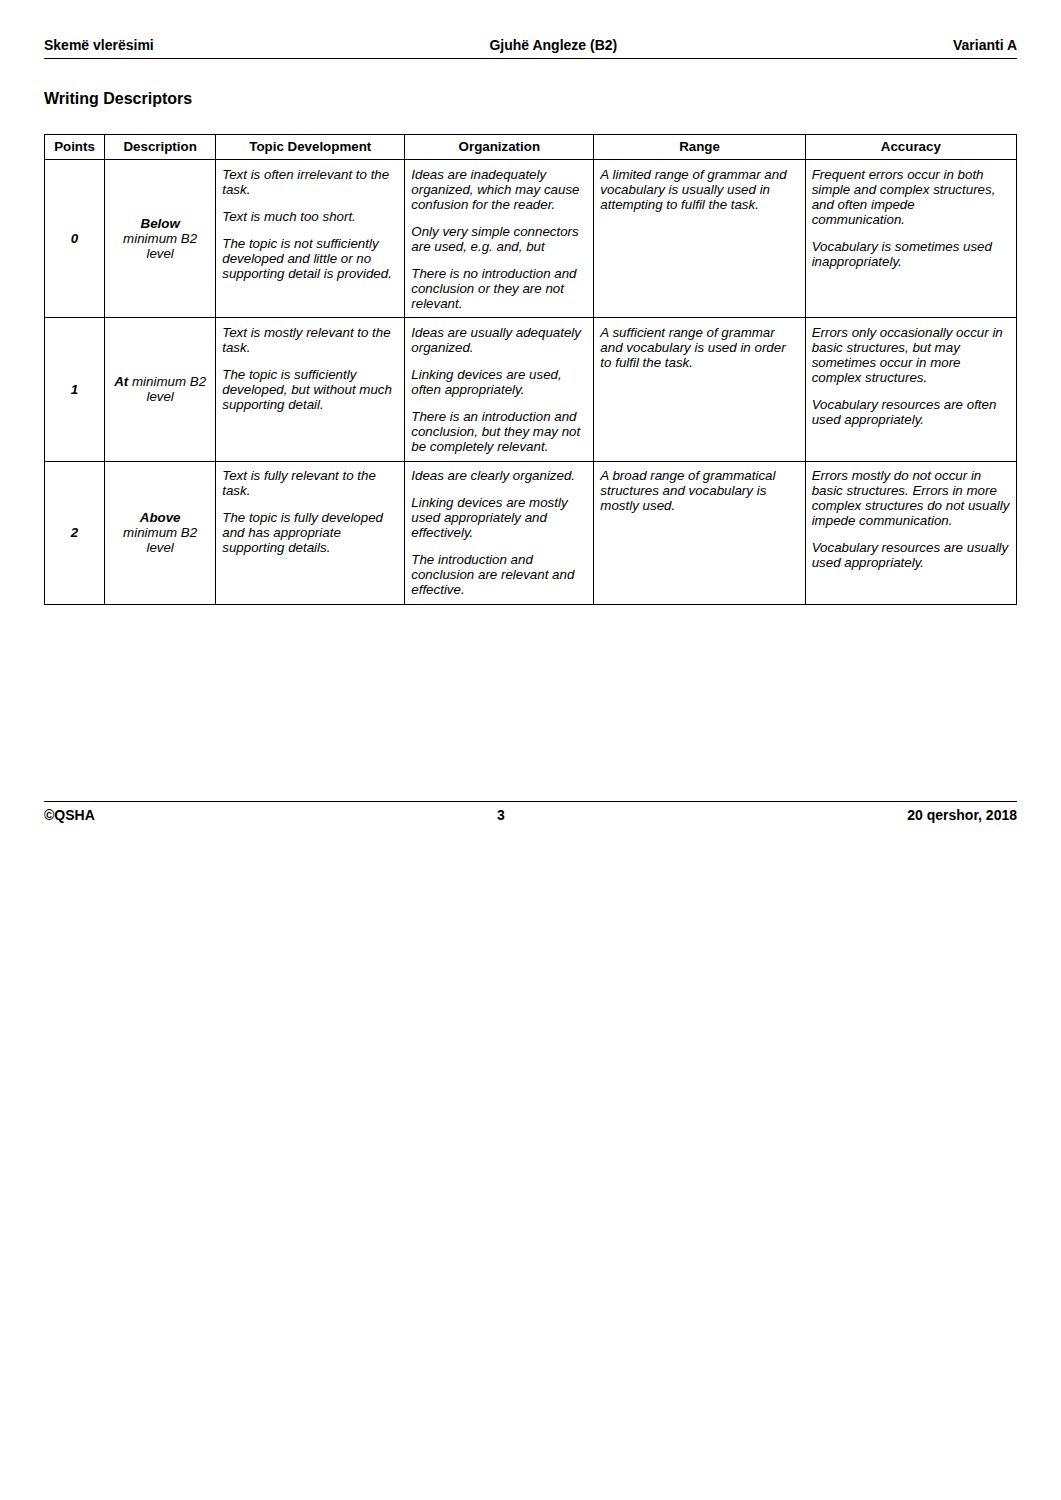Skemë vlerësimi Gjuhë Angleze (B2) Varianti A
Writing Descriptors
| Points | Description | Topic Development | Organization | Range | Accuracy |
| --- | --- | --- | --- | --- | --- |
| 0 | Below minimum B2 level | Text is often irrelevant to the task. Text is much too short. The topic is not sufficiently developed and little or no supporting detail is provided. | Ideas are inadequately organized, which may cause confusion for the reader. Only very simple connectors are used, e.g. and, but There is no introduction and conclusion or they are not relevant. | A limited range of grammar and vocabulary is usually used in attempting to fulfil the task. | Frequent errors occur in both simple and complex structures, and often impede communication. Vocabulary is sometimes used inappropriately. |
| 1 | At minimum B2 level | Text is mostly relevant to the task. The topic is sufficiently developed, but without much supporting detail. | Ideas are usually adequately organized. Linking devices are used, often appropriately. There is an introduction and conclusion, but they may not be completely relevant. | A sufficient range of grammar and vocabulary is used in order to fulfil the task. | Errors only occasionally occur in basic structures, but may sometimes occur in more complex structures. Vocabulary resources are often used appropriately. |
| 2 | Above minimum B2 level | Text is fully relevant to the task. The topic is fully developed and has appropriate supporting details. | Ideas are clearly organized. Linking devices are mostly used appropriately and effectively. The introduction and conclusion are relevant and effective. | A broad range of grammatical structures and vocabulary is mostly used. | Errors mostly do not occur in basic structures. Errors in more complex structures do not usually impede communication. Vocabulary resources are usually used appropriately. |
©QSHA 3 20 qershor, 2018